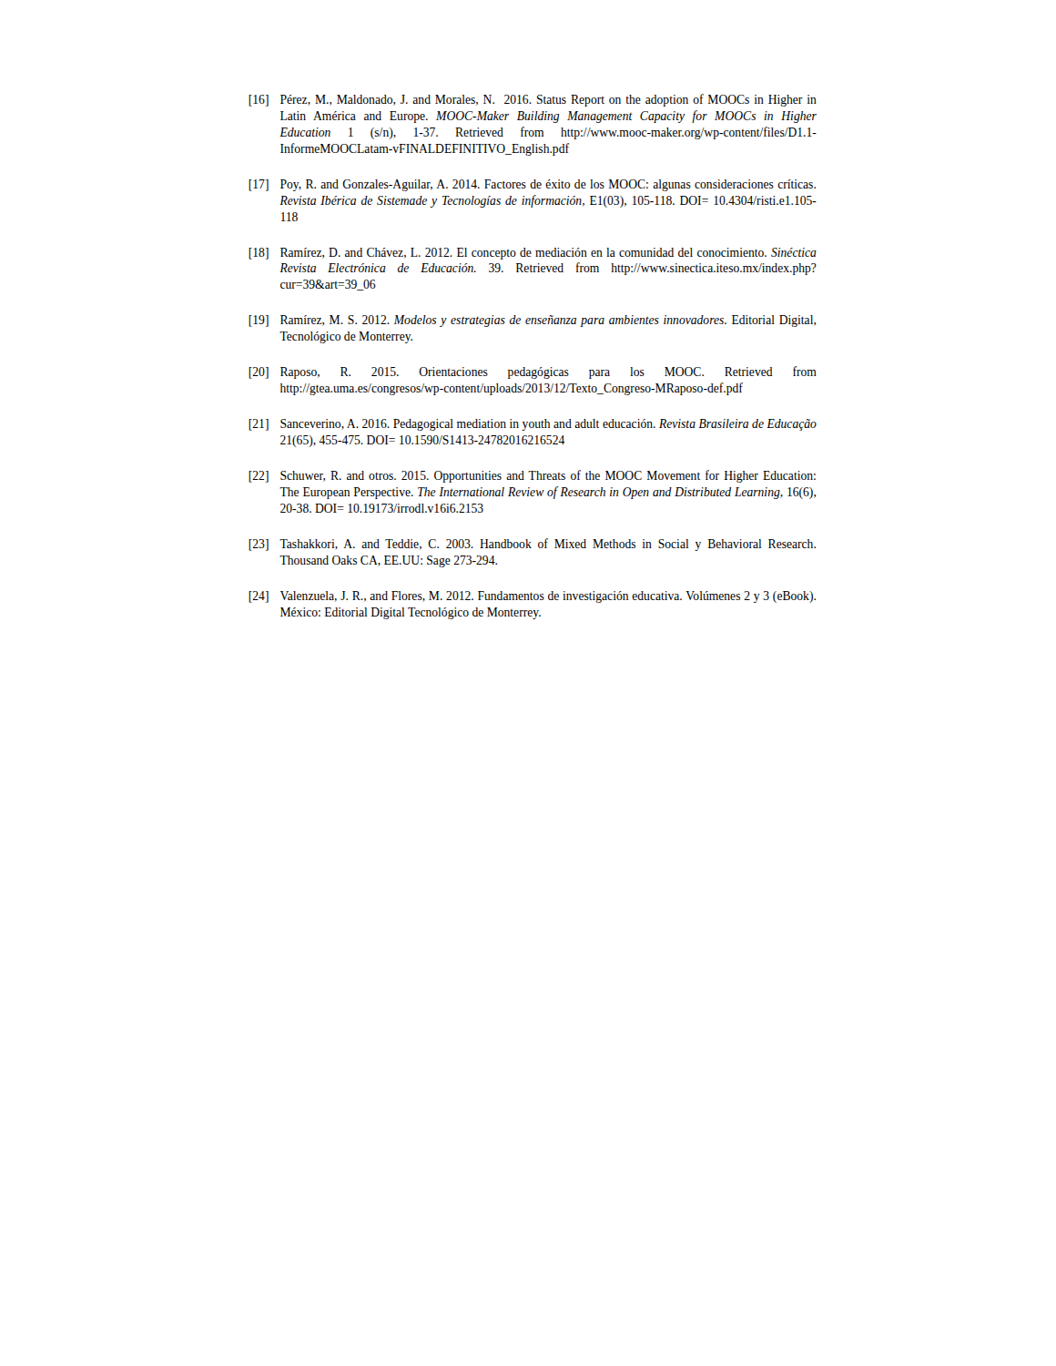[16] Pérez, M., Maldonado, J. and Morales, N. 2016. Status Report on the adoption of MOOCs in Higher in Latin América and Europe. MOOC-Maker Building Management Capacity for MOOCs in Higher Education 1 (s/n), 1-37. Retrieved from http://www.mooc-maker.org/wp-content/files/D1.1-InformeMOOCLatam-vFINALDEFINITIVO_English.pdf
[17] Poy, R. and Gonzales-Aguilar, A. 2014. Factores de éxito de los MOOC: algunas consideraciones críticas. Revista Ibérica de Sistemade y Tecnologías de información, E1(03), 105-118. DOI= 10.4304/risti.e1.105-118
[18] Ramírez, D. and Chávez, L. 2012. El concepto de mediación en la comunidad del conocimiento. Sinéctica Revista Electrónica de Educación. 39. Retrieved from http://www.sinectica.iteso.mx/index.php?cur=39&art=39_06
[19] Ramírez, M. S. 2012. Modelos y estrategias de enseñanza para ambientes innovadores. Editorial Digital, Tecnológico de Monterrey.
[20] Raposo, R. 2015. Orientaciones pedagógicas para los MOOC. Retrieved from http://gtea.uma.es/congresos/wp-content/uploads/2013/12/Texto_Congreso-MRaposo-def.pdf
[21] Sanceverino, A. 2016. Pedagogical mediation in youth and adult educación. Revista Brasileira de Educação 21(65), 455-475. DOI= 10.1590/S1413-24782016216524
[22] Schuwer, R. and otros. 2015. Opportunities and Threats of the MOOC Movement for Higher Education: The European Perspective. The International Review of Research in Open and Distributed Learning, 16(6), 20-38. DOI= 10.19173/irrodl.v16i6.2153
[23] Tashakkori, A. and Teddie, C. 2003. Handbook of Mixed Methods in Social y Behavioral Research. Thousand Oaks CA, EE.UU: Sage 273-294.
[24] Valenzuela, J. R., and Flores, M. 2012. Fundamentos de investigación educativa. Volúmenes 2 y 3 (eBook). México: Editorial Digital Tecnológico de Monterrey.